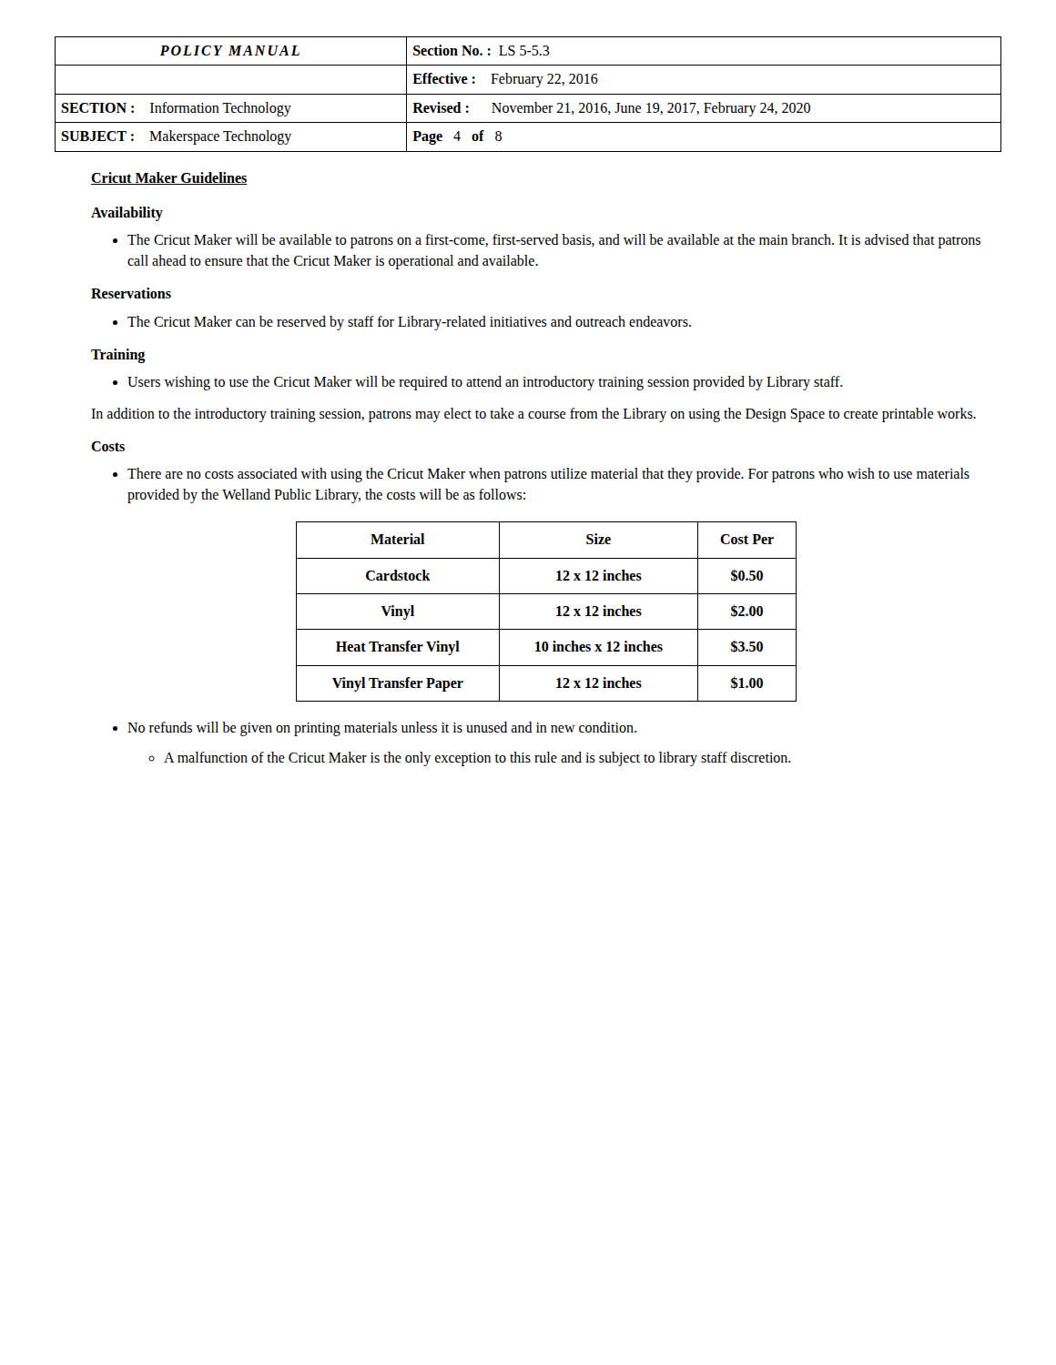| POLICY MANUAL | Section No. : LS 5-5.3 |
| | Effective : February 22, 2016 |
| SECTION : Information Technology | Revised : November 21, 2016, June 19, 2017, February 24, 2020 |
| SUBJECT : Makerspace Technology | Page 4 of 8 |
Cricut Maker Guidelines
Availability
The Cricut Maker will be available to patrons on a first-come, first-served basis, and will be available at the main branch. It is advised that patrons call ahead to ensure that the Cricut Maker is operational and available.
Reservations
The Cricut Maker can be reserved by staff for Library-related initiatives and outreach endeavors.
Training
Users wishing to use the Cricut Maker will be required to attend an introductory training session provided by Library staff.
In addition to the introductory training session, patrons may elect to take a course from the Library on using the Design Space to create printable works.
Costs
There are no costs associated with using the Cricut Maker when patrons utilize material that they provide. For patrons who wish to use materials provided by the Welland Public Library, the costs will be as follows:
| Material | Size | Cost Per |
| --- | --- | --- |
| Cardstock | 12 x 12 inches | $0.50 |
| Vinyl | 12 x 12 inches | $2.00 |
| Heat Transfer Vinyl | 10 inches x 12 inches | $3.50 |
| Vinyl Transfer Paper | 12 x 12 inches | $1.00 |
No refunds will be given on printing materials unless it is unused and in new condition.
A malfunction of the Cricut Maker is the only exception to this rule and is subject to library staff discretion.